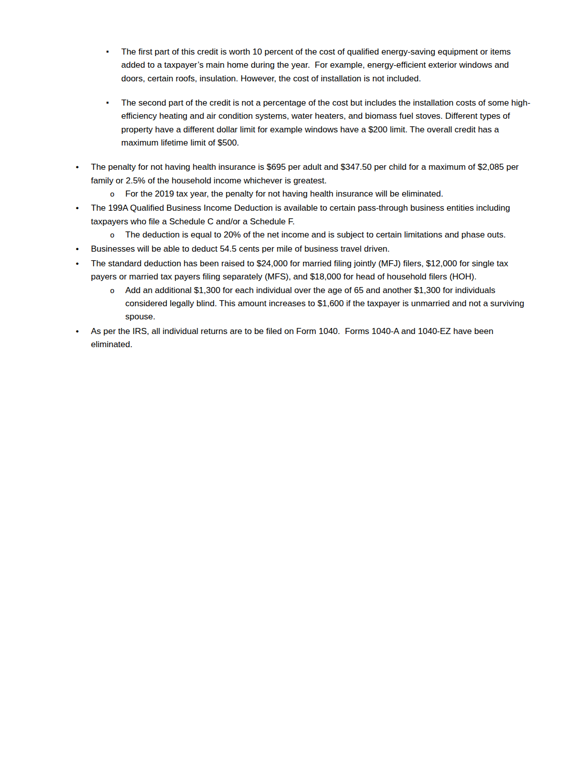The first part of this credit is worth 10 percent of the cost of qualified energy-saving equipment or items added to a taxpayer’s main home during the year. For example, energy-efficient exterior windows and doors, certain roofs, insulation. However, the cost of installation is not included.
The second part of the credit is not a percentage of the cost but includes the installation costs of some high-efficiency heating and air condition systems, water heaters, and biomass fuel stoves. Different types of property have a different dollar limit for example windows have a $200 limit. The overall credit has a maximum lifetime limit of $500.
The penalty for not having health insurance is $695 per adult and $347.50 per child for a maximum of $2,085 per family or 2.5% of the household income whichever is greatest.
For the 2019 tax year, the penalty for not having health insurance will be eliminated.
The 199A Qualified Business Income Deduction is available to certain pass-through business entities including taxpayers who file a Schedule C and/or a Schedule F.
The deduction is equal to 20% of the net income and is subject to certain limitations and phase outs.
Businesses will be able to deduct 54.5 cents per mile of business travel driven.
The standard deduction has been raised to $24,000 for married filing jointly (MFJ) filers, $12,000 for single tax payers or married tax payers filing separately (MFS), and $18,000 for head of household filers (HOH).
Add an additional $1,300 for each individual over the age of 65 and another $1,300 for individuals considered legally blind. This amount increases to $1,600 if the taxpayer is unmarried and not a surviving spouse.
As per the IRS, all individual returns are to be filed on Form 1040. Forms 1040-A and 1040-EZ have been eliminated.